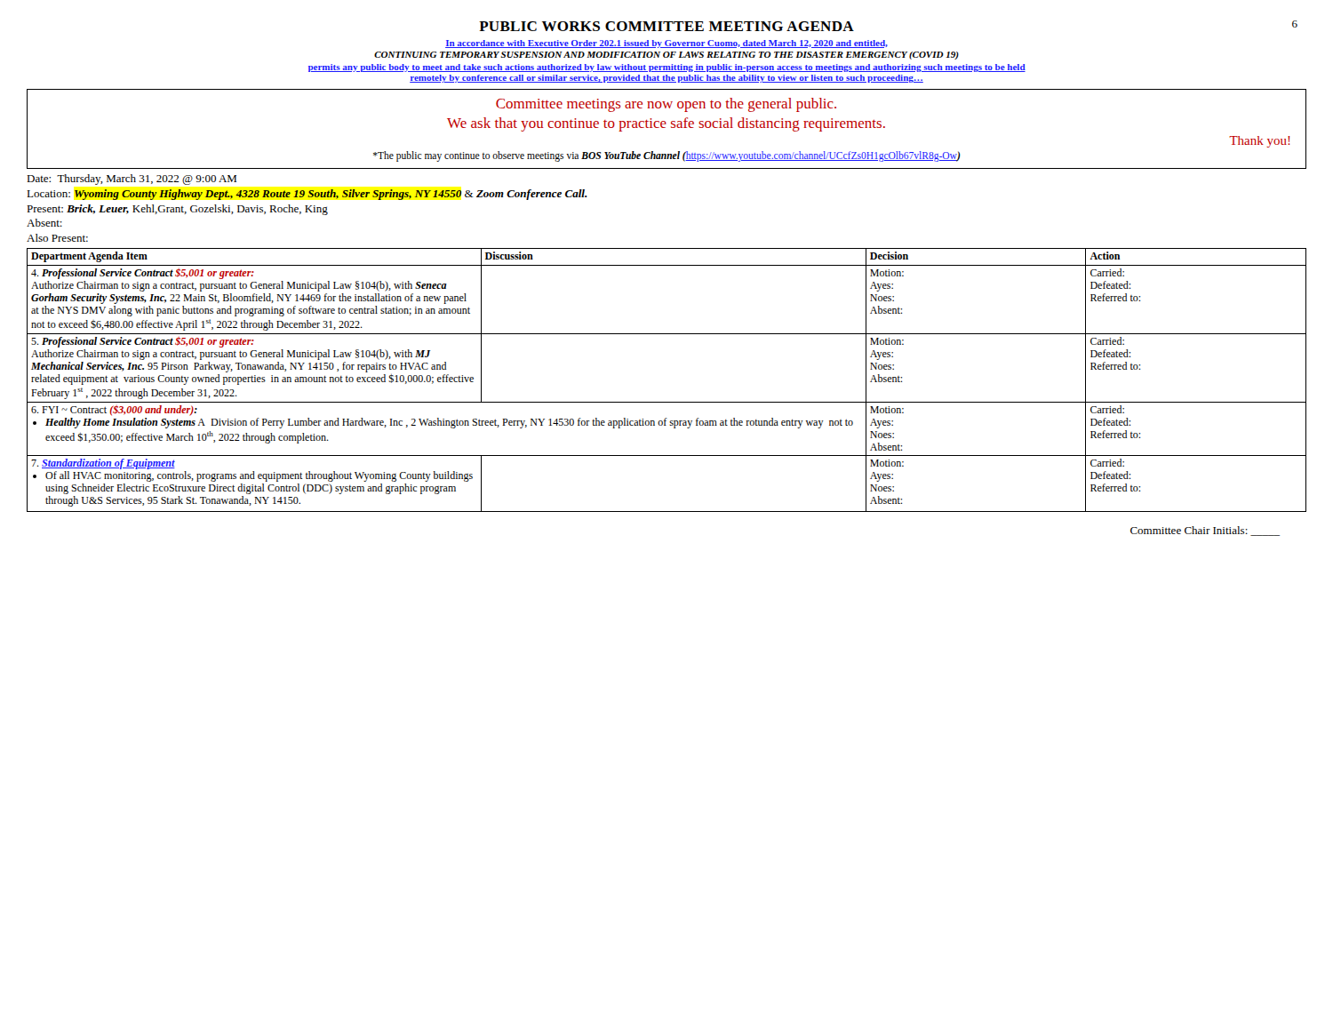6
PUBLIC WORKS COMMITTEE MEETING AGENDA
In accordance with Executive Order 202.1 issued by Governor Cuomo, dated March 12, 2020 and entitled,
CONTINUING TEMPORARY SUSPENSION AND MODIFICATION OF LAWS RELATING TO THE DISASTER EMERGENCY (COVID 19)
permits any public body to meet and take such actions authorized by law without permitting in public in-person access to meetings and authorizing such meetings to be held
remotely by conference call or similar service, provided that the public has the ability to view or listen to such proceeding…
Committee meetings are now open to the general public.
We ask that you continue to practice safe social distancing requirements.
Thank you!
*The public may continue to observe meetings via BOS YouTube Channel (https://www.youtube.com/channel/UCcfZs0H1gcOlb67vlR8g-Ow)
Date: Thursday, March 31, 2022 @ 9:00 AM
Location: Wyoming County Highway Dept., 4328 Route 19 South, Silver Springs, NY 14550 & Zoom Conference Call.
Present: Brick, Leuer, Kehl,Grant, Gozelski, Davis, Roche, King
Absent:
Also Present:
| Department Agenda Item | Discussion | Decision | Action |
| --- | --- | --- | --- |
| 4. Professional Service Contract $5,001 or greater: Authorize Chairman to sign a contract, pursuant to General Municipal Law §104(b), with Seneca Gorham Security Systems, Inc, 22 Main St, Bloomfield, NY 14469 for the installation of a new panel at the NYS DMV along with panic buttons and programing of software to central station; in an amount not to exceed $6,480.00 effective April 1 st , 2022 through December 31, 2022. | | Motion: Ayes: Noes: Absent: | Carried: Defeated: Referred to: |
| 5. Professional Service Contract $5,001 or greater: Authorize Chairman to sign a contract, pursuant to General Municipal Law §104(b), with MJ Mechanical Services, Inc. 95 Pirson Parkway, Tonawanda, NY 14150 , for repairs to HVAC and related equipment at various County owned properties in an amount not to exceed $10,000.0; effective February 1 st , 2022 through December 31, 2022. | | Motion: Ayes: Noes: Absent: | Carried: Defeated: Referred to: |
| 6. FYI ~ Contract ($3,000 and under) : Healthy Home Insulation Systems A Division of Perry Lumber and Hardware, Inc , 2 Washington Street, Perry, NY 14530 for the application of spray foam at the rotunda entry way not to exceed $1,350.00; effective March 10 th , 2022 through completion. | Motion: Ayes: Noes: Absent: | Carried: Defeated: Referred to: |
| 7. Standardization of Equipment Of all HVAC monitoring, controls, programs and equipment throughout Wyoming County buildings using Schneider Electric EcoStruxure Direct digital Control (DDC) system and graphic program through U&S Services, 95 Stark St. Tonawanda, NY 14150. | | Motion: Ayes: Noes: Absent: | Carried: Defeated: Referred to: |
Committee Chair Initials: _____